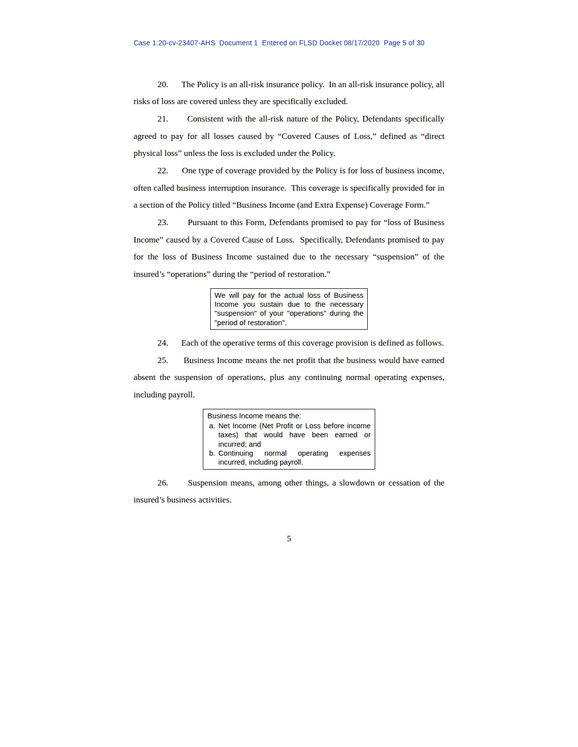Case 1:20-cv-23407-AHS Document 1 Entered on FLSD Docket 08/17/2020 Page 5 of 30
20. The Policy is an all-risk insurance policy. In an all-risk insurance policy, all risks of loss are covered unless they are specifically excluded.
21. Consistent with the all-risk nature of the Policy, Defendants specifically agreed to pay for all losses caused by “Covered Causes of Loss,” defined as “direct physical loss” unless the loss is excluded under the Policy.
22. One type of coverage provided by the Policy is for loss of business income, often called business interruption insurance. This coverage is specifically provided for in a section of the Policy titled “Business Income (and Extra Expense) Coverage Form.”
23. Pursuant to this Form, Defendants promised to pay for “loss of Business Income” caused by a Covered Cause of Loss. Specifically, Defendants promised to pay for the loss of Business Income sustained due to the necessary “suspension” of the insured’s “operations” during the “period of restoration.”
We will pay for the actual loss of Business Income you sustain due to the necessary "suspension" of your "operations" during the "period of restoration".
24. Each of the operative terms of this coverage provision is defined as follows.
25. Business Income means the net profit that the business would have earned absent the suspension of operations, plus any continuing normal operating expenses, including payroll.
Business Income means the:
Net Income (Net Profit or Loss before income taxes) that would have been earned or incurred; and
Continuing normal operating expenses incurred, including payroll.
26. Suspension means, among other things, a slowdown or cessation of the insured’s business activities.
5